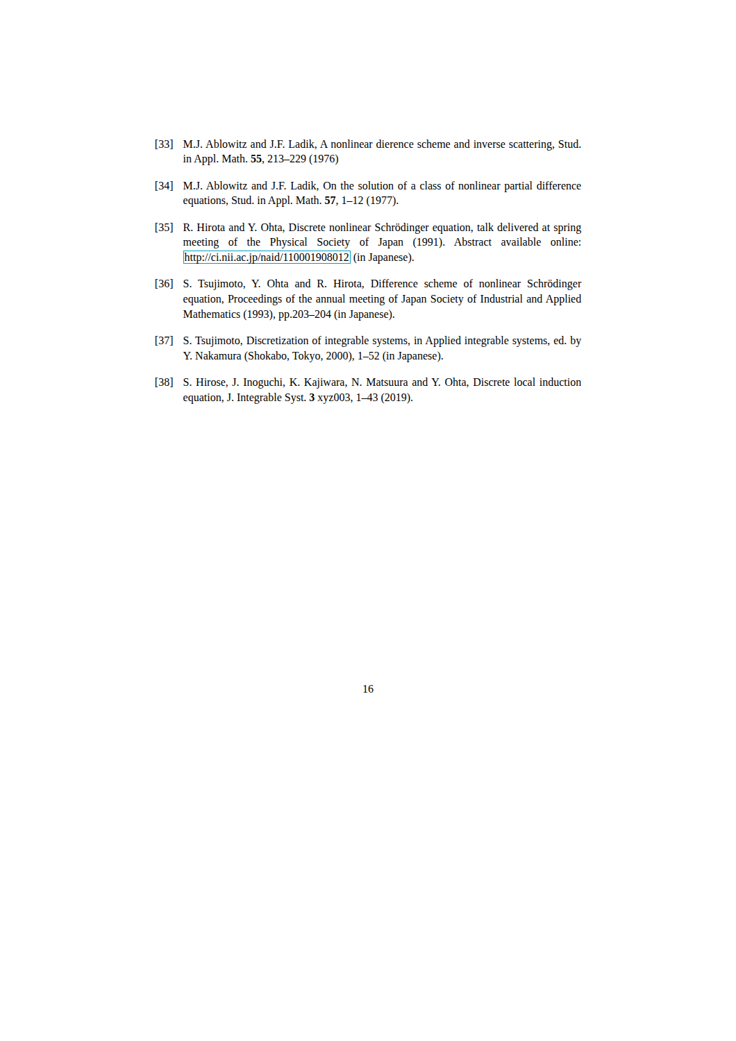[33] M.J. Ablowitz and J.F. Ladik, A nonlinear dierence scheme and inverse scattering, Stud. in Appl. Math. 55, 213–229 (1976)
[34] M.J. Ablowitz and J.F. Ladik, On the solution of a class of nonlinear partial difference equations, Stud. in Appl. Math. 57, 1–12 (1977).
[35] R. Hirota and Y. Ohta, Discrete nonlinear Schrödinger equation, talk delivered at spring meeting of the Physical Society of Japan (1991). Abstract available online: http://ci.nii.ac.jp/naid/110001908012 (in Japanese).
[36] S. Tsujimoto, Y. Ohta and R. Hirota, Difference scheme of nonlinear Schrödinger equation, Proceedings of the annual meeting of Japan Society of Industrial and Applied Mathematics (1993), pp.203–204 (in Japanese).
[37] S. Tsujimoto, Discretization of integrable systems, in Applied integrable systems, ed. by Y. Nakamura (Shokabo, Tokyo, 2000), 1–52 (in Japanese).
[38] S. Hirose, J. Inoguchi, K. Kajiwara, N. Matsuura and Y. Ohta, Discrete local induction equation, J. Integrable Syst. 3 xyz003, 1–43 (2019).
16